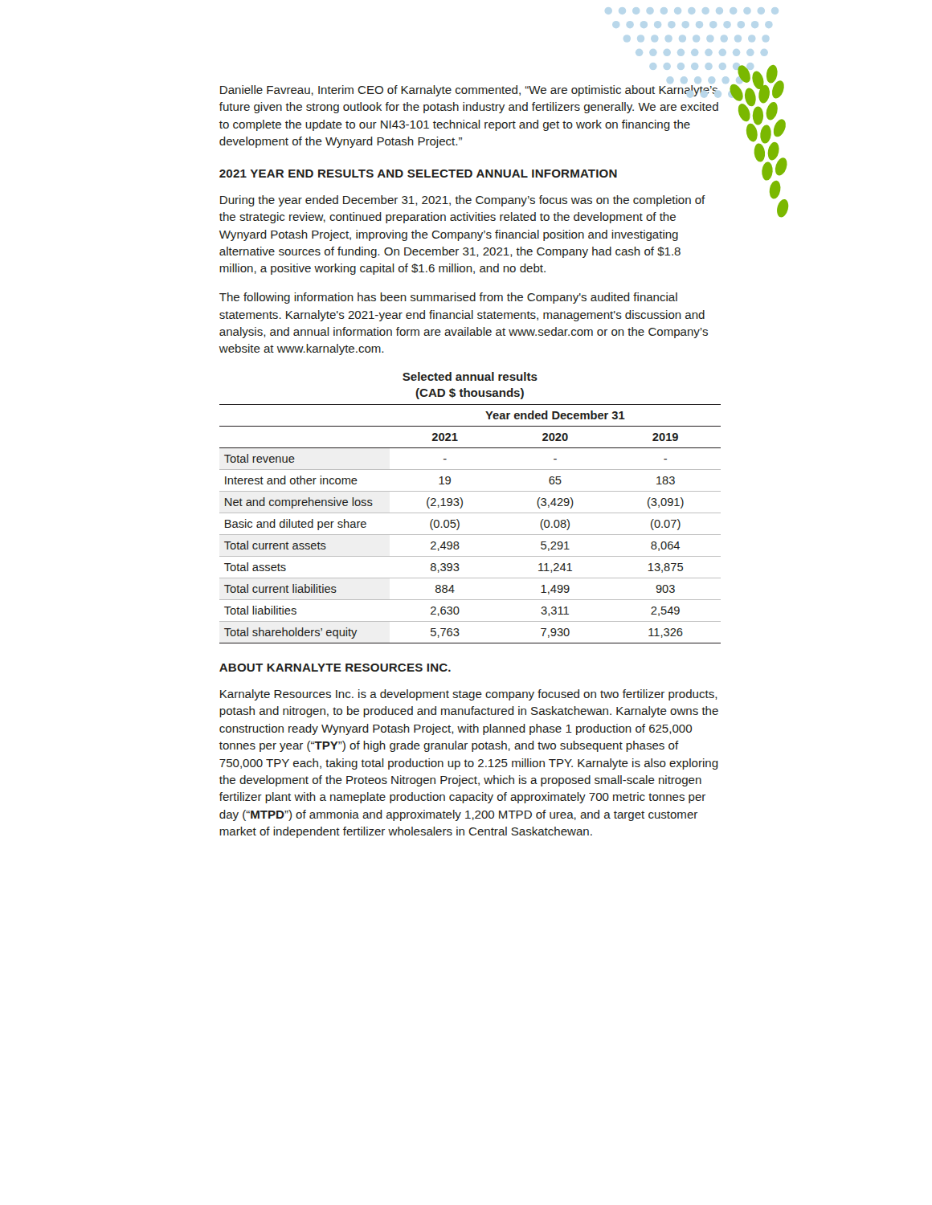Danielle Favreau, Interim CEO of Karnalyte commented, “We are optimistic about Karnalyte’s future given the strong outlook for the potash industry and fertilizers generally. We are excited to complete the update to our NI43-101 technical report and get to work on financing the development of the Wynyard Potash Project.”
2021 YEAR END RESULTS AND SELECTED ANNUAL INFORMATION
During the year ended December 31, 2021, the Company’s focus was on the completion of the strategic review, continued preparation activities related to the development of the Wynyard Potash Project, improving the Company’s financial position and investigating alternative sources of funding. On December 31, 2021, the Company had cash of $1.8 million, a positive working capital of $1.6 million, and no debt.
The following information has been summarised from the Company's audited financial statements. Karnalyte's 2021-year end financial statements, management's discussion and analysis, and annual information form are available at www.sedar.com or on the Company’s website at www.karnalyte.com.
Selected annual results
(CAD $ thousands)
| | Year ended December 31 |
| --- | --- |
| | 2021 | 2020 | 2019 |
| Total revenue | - | - | - |
| Interest and other income | 19 | 65 | 183 |
| Net and comprehensive loss | (2,193) | (3,429) | (3,091) |
| Basic and diluted per share | (0.05) | (0.08) | (0.07) |
| Total current assets | 2,498 | 5,291 | 8,064 |
| Total assets | 8,393 | 11,241 | 13,875 |
| Total current liabilities | 884 | 1,499 | 903 |
| Total liabilities | 2,630 | 3,311 | 2,549 |
| Total shareholders’ equity | 5,763 | 7,930 | 11,326 |
ABOUT KARNALYTE RESOURCES INC.
Karnalyte Resources Inc. is a development stage company focused on two fertilizer products, potash and nitrogen, to be produced and manufactured in Saskatchewan. Karnalyte owns the construction ready Wynyard Potash Project, with planned phase 1 production of 625,000 tonnes per year (“TPY”) of high grade granular potash, and two subsequent phases of 750,000 TPY each, taking total production up to 2.125 million TPY. Karnalyte is also exploring the development of the Proteos Nitrogen Project, which is a proposed small-scale nitrogen fertilizer plant with a nameplate production capacity of approximately 700 metric tonnes per day (“MTPD”) of ammonia and approximately 1,200 MTPD of urea, and a target customer market of independent fertilizer wholesalers in Central Saskatchewan.